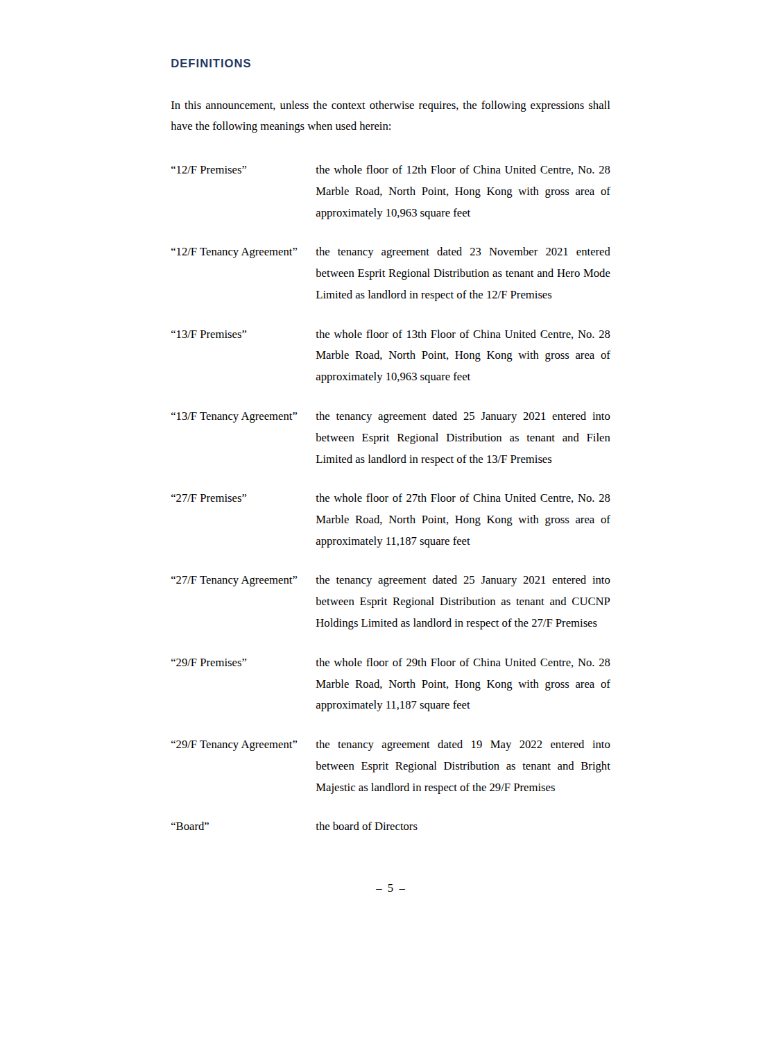DEFINITIONS
In this announcement, unless the context otherwise requires, the following expressions shall have the following meanings when used herein:
| “12/F Premises” | the whole floor of 12th Floor of China United Centre, No. 28 Marble Road, North Point, Hong Kong with gross area of approximately 10,963 square feet |
| “12/F Tenancy Agreement” | the tenancy agreement dated 23 November 2021 entered between Esprit Regional Distribution as tenant and Hero Mode Limited as landlord in respect of the 12/F Premises |
| “13/F Premises” | the whole floor of 13th Floor of China United Centre, No. 28 Marble Road, North Point, Hong Kong with gross area of approximately 10,963 square feet |
| “13/F Tenancy Agreement” | the tenancy agreement dated 25 January 2021 entered into between Esprit Regional Distribution as tenant and Filen Limited as landlord in respect of the 13/F Premises |
| “27/F Premises” | the whole floor of 27th Floor of China United Centre, No. 28 Marble Road, North Point, Hong Kong with gross area of approximately 11,187 square feet |
| “27/F Tenancy Agreement” | the tenancy agreement dated 25 January 2021 entered into between Esprit Regional Distribution as tenant and CUCNP Holdings Limited as landlord in respect of the 27/F Premises |
| “29/F Premises” | the whole floor of 29th Floor of China United Centre, No. 28 Marble Road, North Point, Hong Kong with gross area of approximately 11,187 square feet |
| “29/F Tenancy Agreement” | the tenancy agreement dated 19 May 2022 entered into between Esprit Regional Distribution as tenant and Bright Majestic as landlord in respect of the 29/F Premises |
| “Board” | the board of Directors |
– 5 –